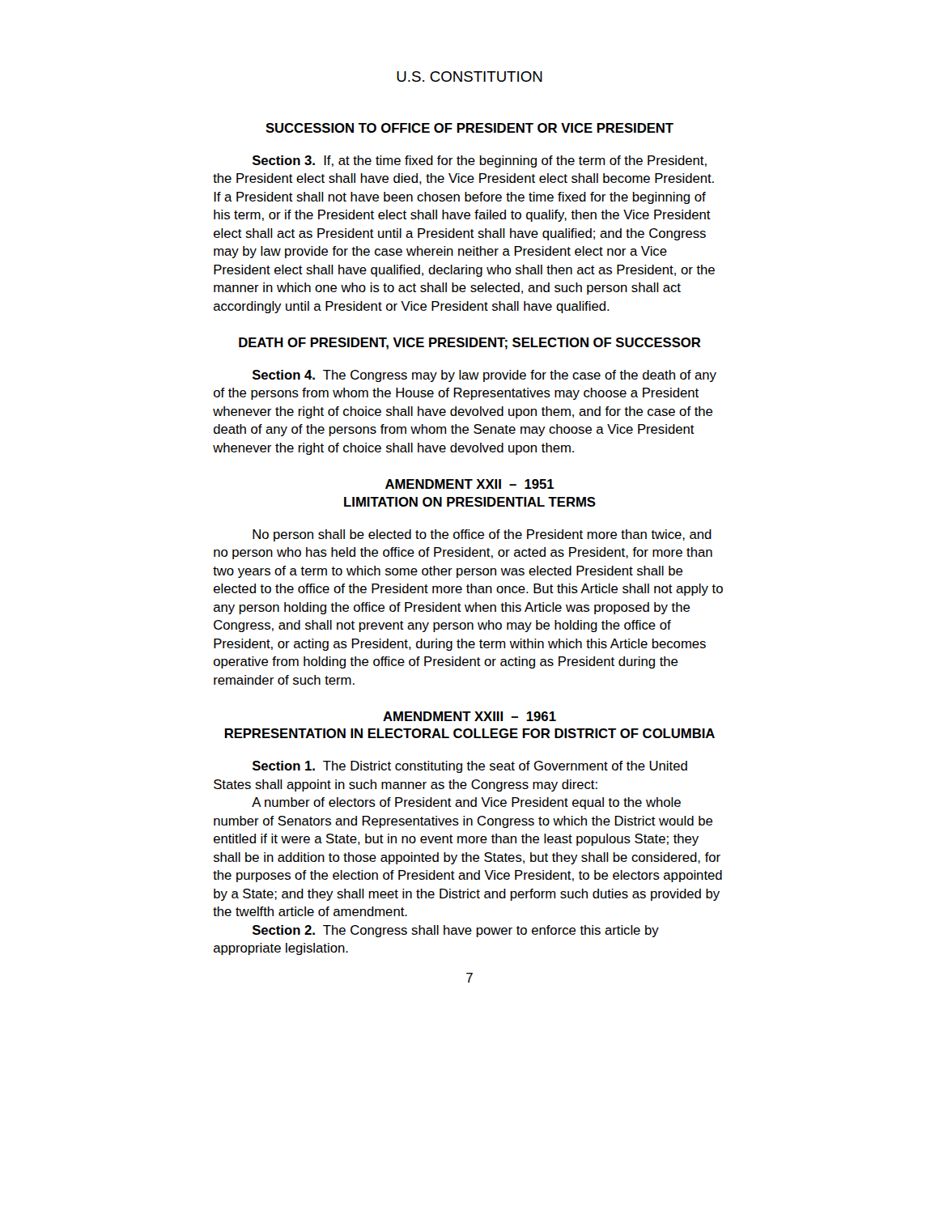U.S. CONSTITUTION
SUCCESSION TO OFFICE OF PRESIDENT OR VICE PRESIDENT
Section 3. If, at the time fixed for the beginning of the term of the President, the President elect shall have died, the Vice President elect shall become President. If a President shall not have been chosen before the time fixed for the beginning of his term, or if the President elect shall have failed to qualify, then the Vice President elect shall act as President until a President shall have qualified; and the Congress may by law provide for the case wherein neither a President elect nor a Vice President elect shall have qualified, declaring who shall then act as President, or the manner in which one who is to act shall be selected, and such person shall act accordingly until a President or Vice President shall have qualified.
DEATH OF PRESIDENT, VICE PRESIDENT; SELECTION OF SUCCESSOR
Section 4. The Congress may by law provide for the case of the death of any of the persons from whom the House of Representatives may choose a President whenever the right of choice shall have devolved upon them, and for the case of the death of any of the persons from whom the Senate may choose a Vice President whenever the right of choice shall have devolved upon them.
AMENDMENT XXII – 1951
LIMITATION ON PRESIDENTIAL TERMS
No person shall be elected to the office of the President more than twice, and no person who has held the office of President, or acted as President, for more than two years of a term to which some other person was elected President shall be elected to the office of the President more than once. But this Article shall not apply to any person holding the office of President when this Article was proposed by the Congress, and shall not prevent any person who may be holding the office of President, or acting as President, during the term within which this Article becomes operative from holding the office of President or acting as President during the remainder of such term.
AMENDMENT XXIII – 1961
REPRESENTATION IN ELECTORAL COLLEGE FOR DISTRICT OF COLUMBIA
Section 1. The District constituting the seat of Government of the United States shall appoint in such manner as the Congress may direct:
A number of electors of President and Vice President equal to the whole number of Senators and Representatives in Congress to which the District would be entitled if it were a State, but in no event more than the least populous State; they shall be in addition to those appointed by the States, but they shall be considered, for the purposes of the election of President and Vice President, to be electors appointed by a State; and they shall meet in the District and perform such duties as provided by the twelfth article of amendment.
Section 2. The Congress shall have power to enforce this article by appropriate legislation.
7